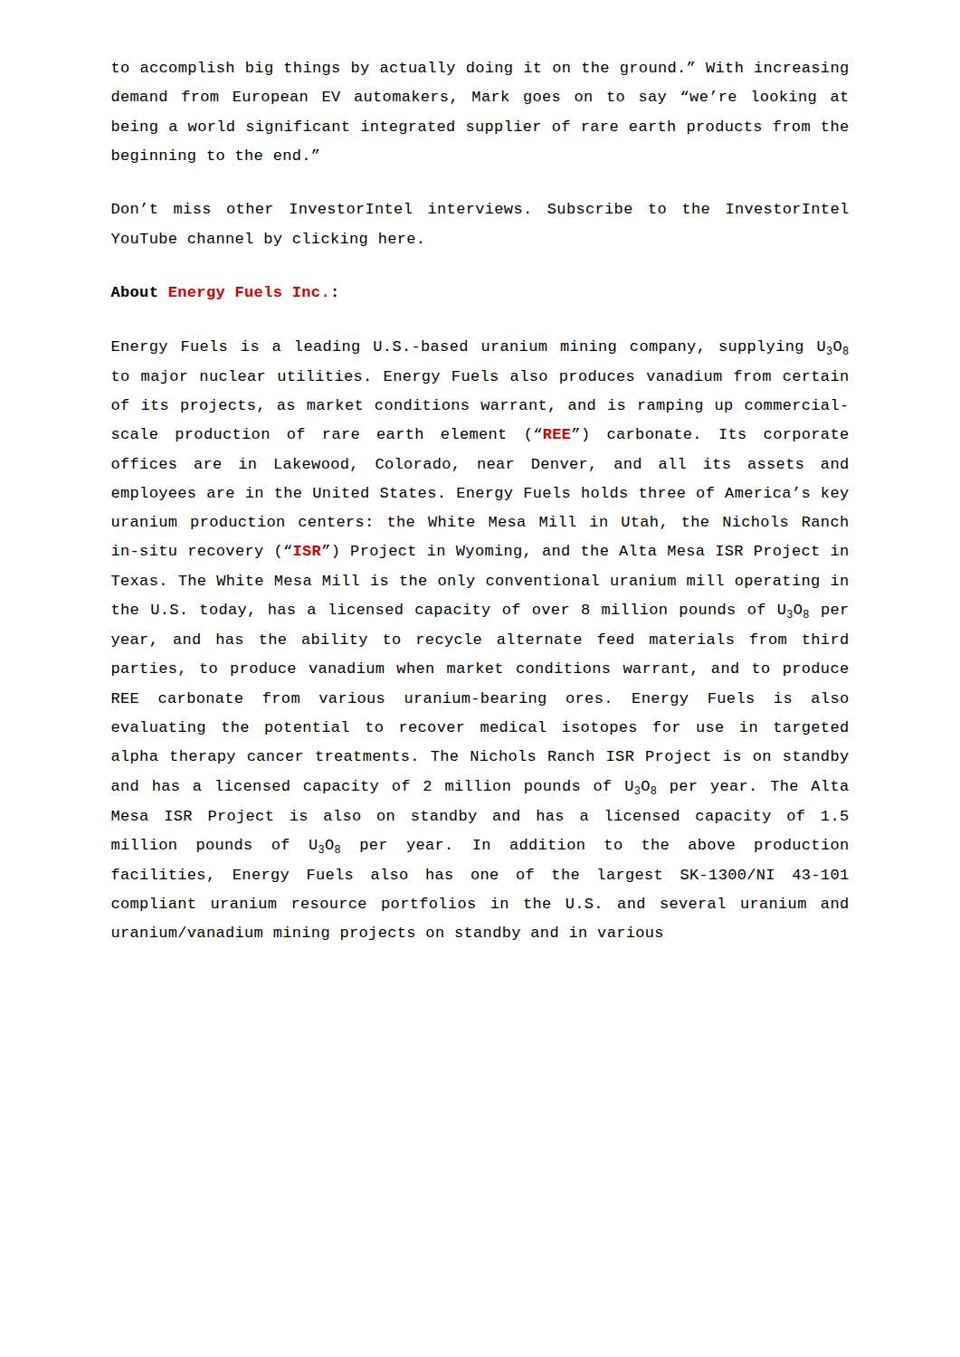to accomplish big things by actually doing it on the ground.” With increasing demand from European EV automakers, Mark goes on to say “we’re looking at being a world significant integrated supplier of rare earth products from the beginning to the end.”
Don’t miss other InvestorIntel interviews. Subscribe to the InvestorIntel YouTube channel by clicking here.
About Energy Fuels Inc.:
Energy Fuels is a leading U.S.-based uranium mining company, supplying U3O8 to major nuclear utilities. Energy Fuels also produces vanadium from certain of its projects, as market conditions warrant, and is ramping up commercial-scale production of rare earth element (“REE”) carbonate. Its corporate offices are in Lakewood, Colorado, near Denver, and all its assets and employees are in the United States. Energy Fuels holds three of America’s key uranium production centers: the White Mesa Mill in Utah, the Nichols Ranch in-situ recovery (“ISR”) Project in Wyoming, and the Alta Mesa ISR Project in Texas. The White Mesa Mill is the only conventional uranium mill operating in the U.S. today, has a licensed capacity of over 8 million pounds of U3O8 per year, and has the ability to recycle alternate feed materials from third parties, to produce vanadium when market conditions warrant, and to produce REE carbonate from various uranium-bearing ores. Energy Fuels is also evaluating the potential to recover medical isotopes for use in targeted alpha therapy cancer treatments. The Nichols Ranch ISR Project is on standby and has a licensed capacity of 2 million pounds of U3O8 per year. The Alta Mesa ISR Project is also on standby and has a licensed capacity of 1.5 million pounds of U3O8 per year. In addition to the above production facilities, Energy Fuels also has one of the largest SK-1300/NI 43-101 compliant uranium resource portfolios in the U.S. and several uranium and uranium/vanadium mining projects on standby and in various